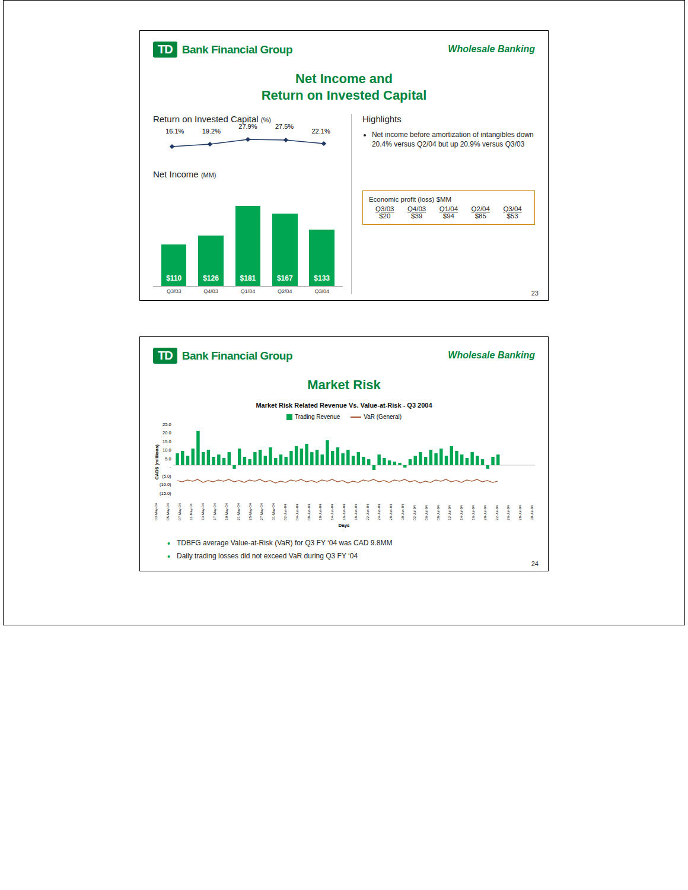TD Bank Financial Group
Wholesale Banking
Net Income and
Return on Invested Capital
Return on Invested Capital (%)
16.1% 19.2% 27.9% 27.5% 22.1%
Net Income (MM)
$110
$126
$181
$167
$133
Q3/03
Q4/03
Q1/04
Q2/04
Q3/04
Highlights
Net income before amortization of intangibles down 20.4% versus Q2/04 but up 20.9% versus Q3/03
Economic profit (loss) $MM
| Q3/03 | Q4/03 | Q1/04 | Q2/04 | Q3/04 |
| --- | --- | --- | --- | --- |
| $20 | $39 | $94 | $85 | $53 |
23
TD Bank Financial Group
Wholesale Banking
Market Risk
Market Risk Related Revenue Vs. Value-at-Risk - Q3 2004
Trading Revenue VaR (General)
CAD$ (millions)
25.0
20.0
15.0
10.0
5.0
-
(5.0)
(10.0)
(15.0)
03-May-04 05-May-04 07-May-04 11-May-04 13-May-04 17-May-04 19-May-04 21-May-04 25-May-04 27-May-04 31-May-04 02-Jun-04 04-Jun-04 08-Jun-04 10-Jun-04 14-Jun-04 16-Jun-04 18-Jun-04 22-Jun-04 24-Jun-04 28-Jun-04 30-Jun-04 02-Jul-04 06-Jul-04 08-Jul-04 12-Jul-04 14-Jul-04 16-Jul-04 20-Jul-04 22-Jul-04 26-Jul-04 28-Jul-04 30-Jul-04
Days
TDBFG average Value-at-Risk (VaR) for Q3 FY ‘04 was CAD 9.8MM
Daily trading losses did not exceed VaR during Q3 FY ‘04
24